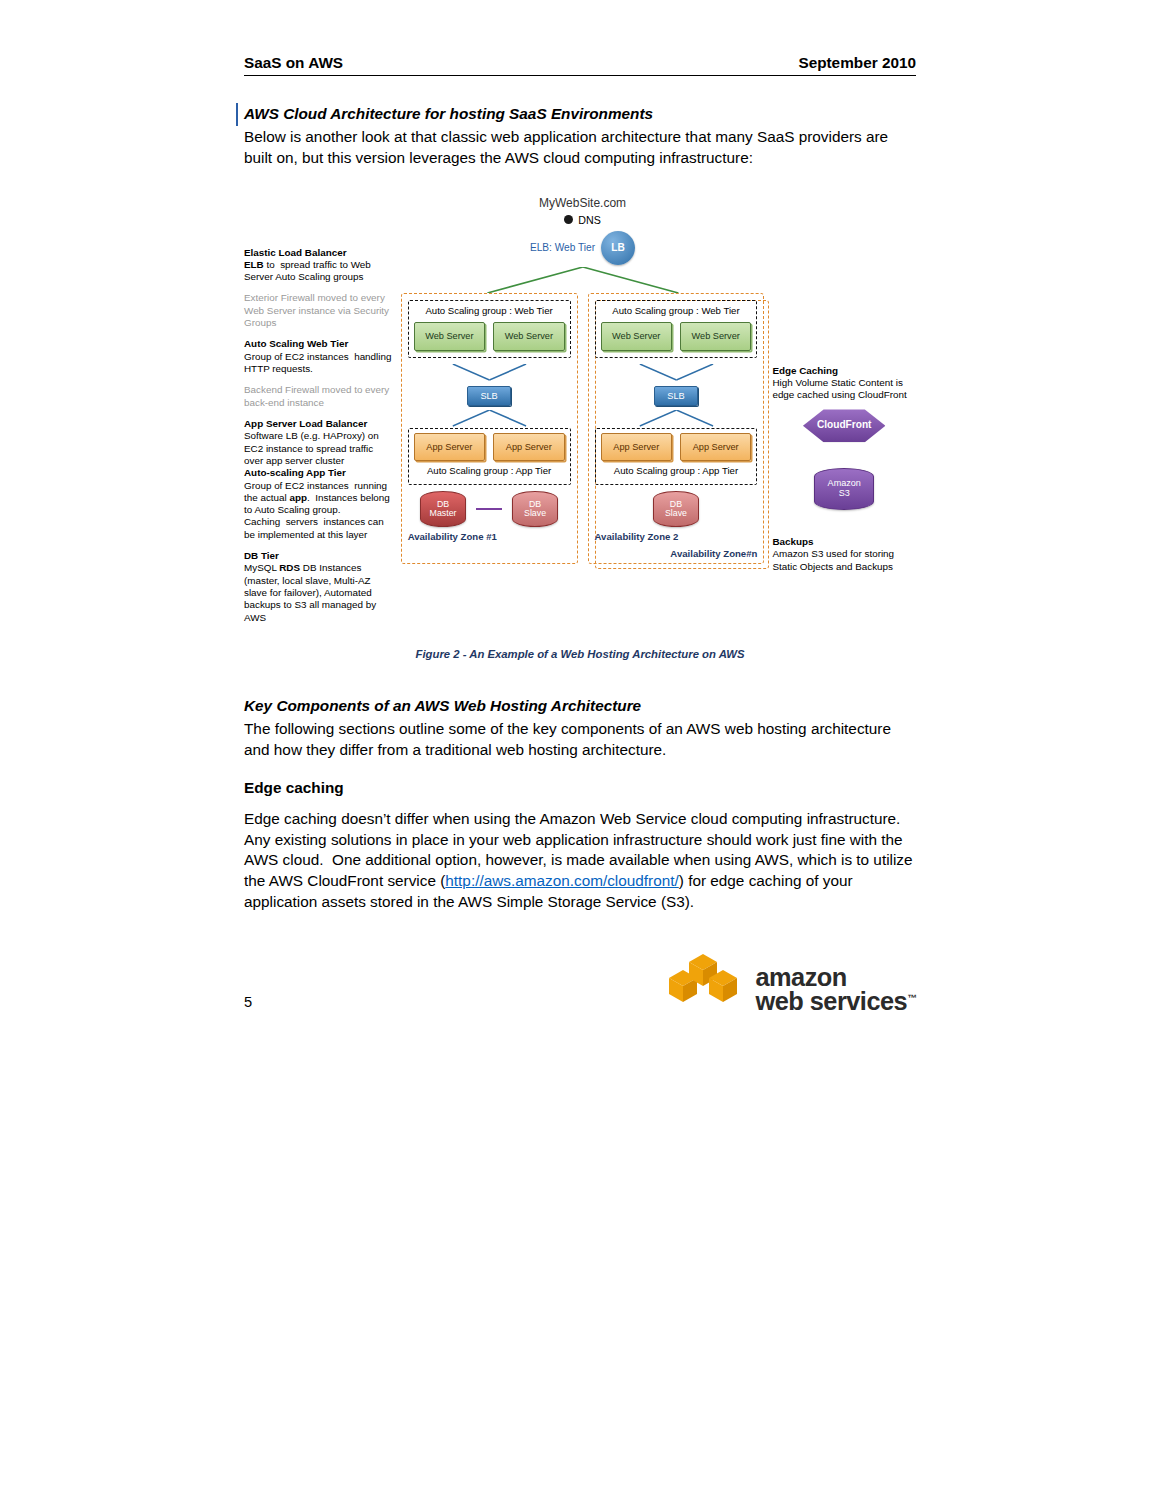SaaS on AWS
September 2010
AWS Cloud Architecture for hosting SaaS Environments
Below is another look at that classic web application architecture that many SaaS providers are built on, but this version leverages the AWS cloud computing infrastructure:
Elastic Load Balancer
ELB to spread traffic to Web Server Auto Scaling groups
Exterior Firewall moved to every Web Server instance via Security Groups
Auto Scaling Web Tier
Group of EC2 instances handling HTTP requests.
Backend Firewall moved to every back-end instance
App Server Load Balancer
Software LB (e.g. HAProxy) on EC2 instance to spread traffic over app server cluster
Auto-scaling App Tier
Group of EC2 instances running the actual app. Instances belong to Auto Scaling group.
Caching servers instances can be implemented at this layer
DB Tier
MySQL RDS DB Instances (master, local slave, Multi-AZ slave for failover), Automated backups to S3 all managed by AWS
MyWebSite.com
DNS
ELB: Web Tier LB
Auto Scaling group : Web Tier
Web Server
Web Server
SLB
App Server
App Server
Auto Scaling group : App Tier
DB
Master
DB
Slave
Availability Zone #1
Auto Scaling group : Web Tier
Web Server
Web Server
SLB
App Server
App Server
Auto Scaling group : App Tier
DB
Slave
Availability Zone 2
Availability Zone#n
Edge Caching
High Volume Static Content is edge cached using CloudFront
CloudFront
Amazon
S3
Backups
Amazon S3 used for storing Static Objects and Backups
Figure 2 - An Example of a Web Hosting Architecture on AWS
Key Components of an AWS Web Hosting Architecture
The following sections outline some of the key components of an AWS web hosting architecture and how they differ from a traditional web hosting architecture.
Edge caching
Edge caching doesn’t differ when using the Amazon Web Service cloud computing infrastructure. Any existing solutions in place in your web application infrastructure should work just fine with the AWS cloud. One additional option, however, is made available when using AWS, which is to utilize the AWS CloudFront service (http://aws.amazon.com/cloudfront/) for edge caching of your application assets stored in the AWS Simple Storage Service (S3).
5
amazon
web services™